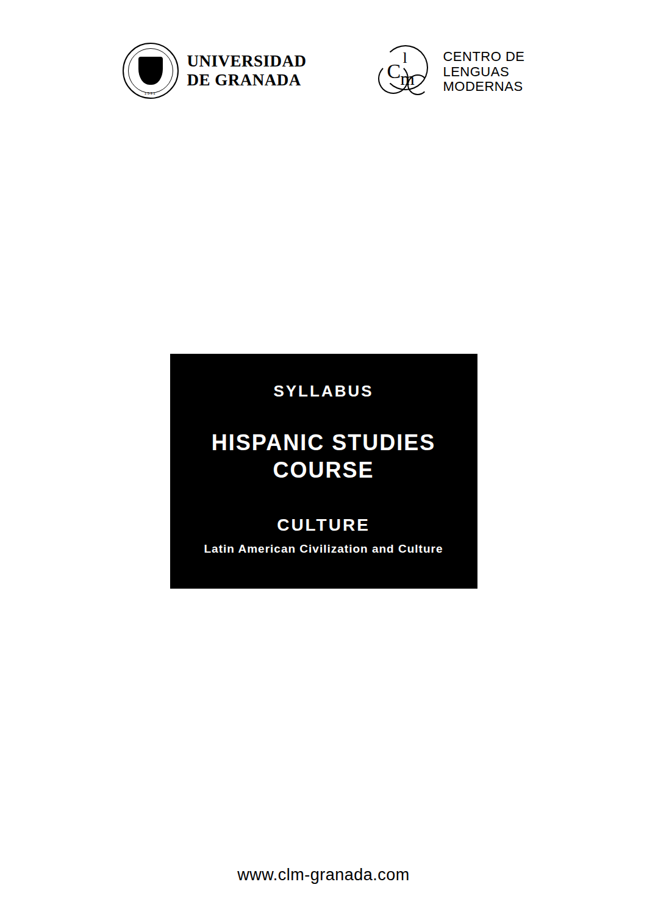1531
Universidad
de Granada
C l m
Centro de
Lenguas
Modernas
SYLLABUS
HISPANIC STUDIES COURSE
CULTURE
Latin American Civilization and Culture
www.clm-granada.com